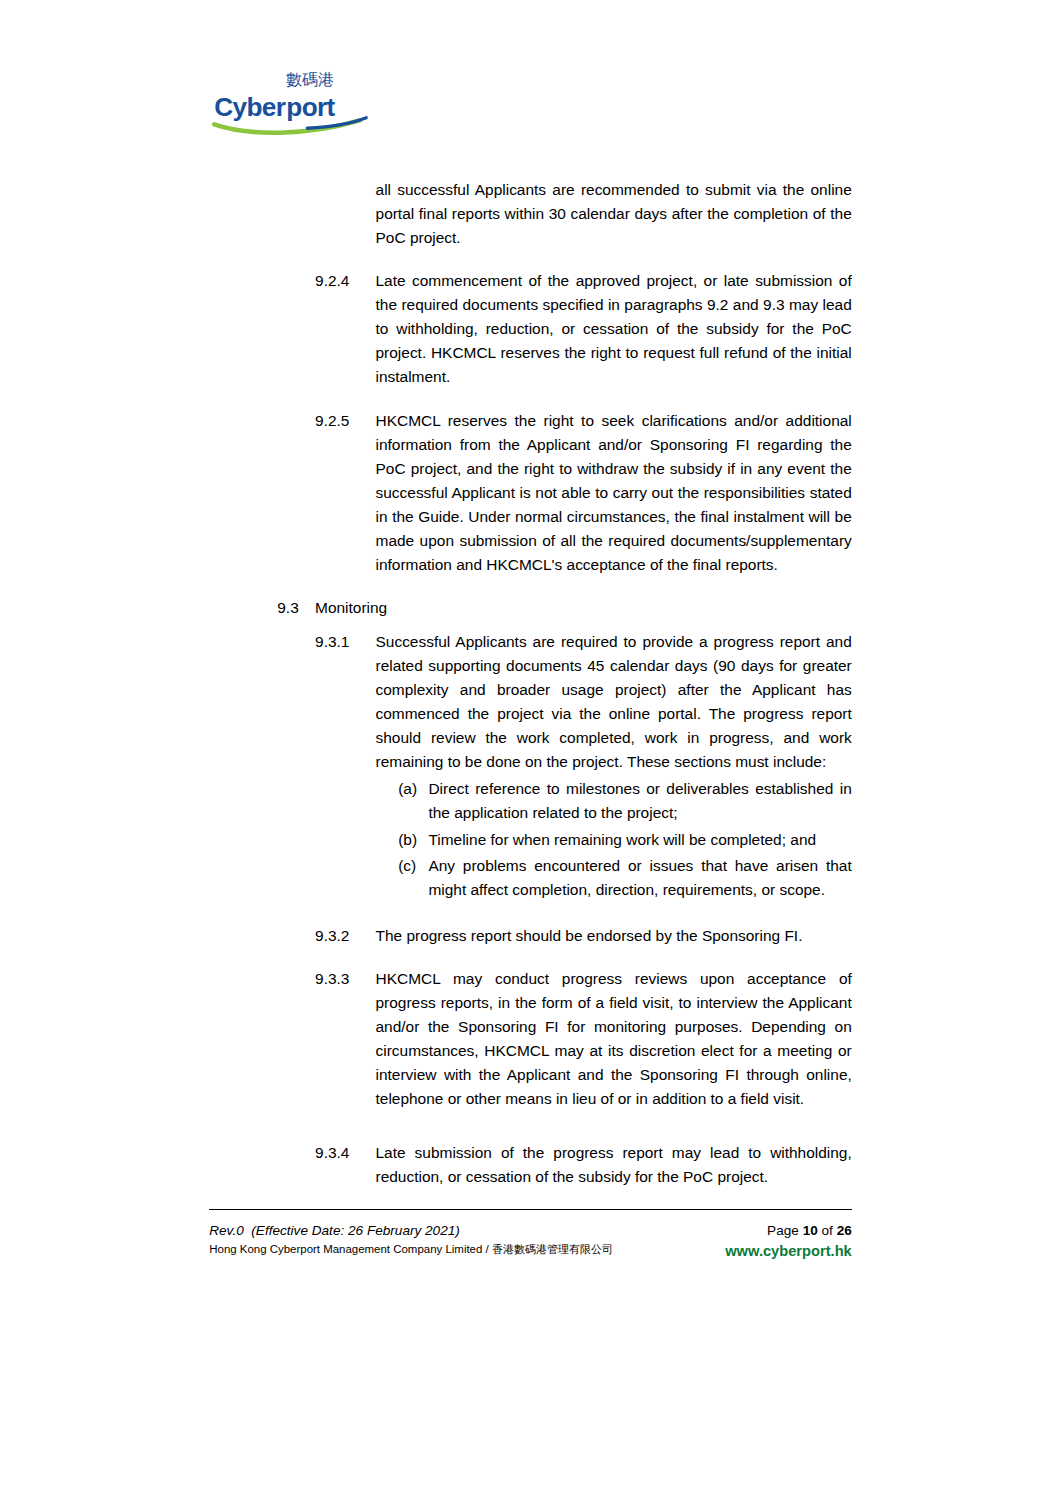數碼港 Cyber port
all successful Applicants are recommended to submit via the online portal final reports within 30 calendar days after the completion of the PoC project.
9.2.4
Late commencement of the approved project, or late submission of the required documents specified in paragraphs 9.2 and 9.3 may lead to withholding, reduction, or cessation of the subsidy for the PoC project. HKCMCL reserves the right to request full refund of the initial instalment.
9.2.5
HKCMCL reserves the right to seek clarifications and/or additional information from the Applicant and/or Sponsoring FI regarding the PoC project, and the right to withdraw the subsidy if in any event the successful Applicant is not able to carry out the responsibilities stated in the Guide. Under normal circumstances, the final instalment will be made upon submission of all the required documents/supplementary information and HKCMCL's acceptance of the final reports.
9.3
Monitoring
9.3.1
Successful Applicants are required to provide a progress report and related supporting documents 45 calendar days (90 days for greater complexity and broader usage project) after the Applicant has commenced the project via the online portal. The progress report should review the work completed, work in progress, and work remaining to be done on the project. These sections must include:
(a)
Direct reference to milestones or deliverables established in the application related to the project;
(b)
Timeline for when remaining work will be completed; and
(c)
Any problems encountered or issues that have arisen that might affect completion, direction, requirements, or scope.
9.3.2
The progress report should be endorsed by the Sponsoring FI.
9.3.3
HKCMCL may conduct progress reviews upon acceptance of progress reports, in the form of a field visit, to interview the Applicant and/or the Sponsoring FI for monitoring purposes. Depending on circumstances, HKCMCL may at its discretion elect for a meeting or interview with the Applicant and the Sponsoring FI through online, telephone or other means in lieu of or in addition to a field visit.
9.3.4
Late submission of the progress report may lead to withholding, reduction, or cessation of the subsidy for the PoC project.
Rev.0 (Effective Date: 26 February 2021)
Hong Kong Cyberport Management Company Limited / 香港數碼港管理有限公司
Page 10 of 26
www. cyberport. hk